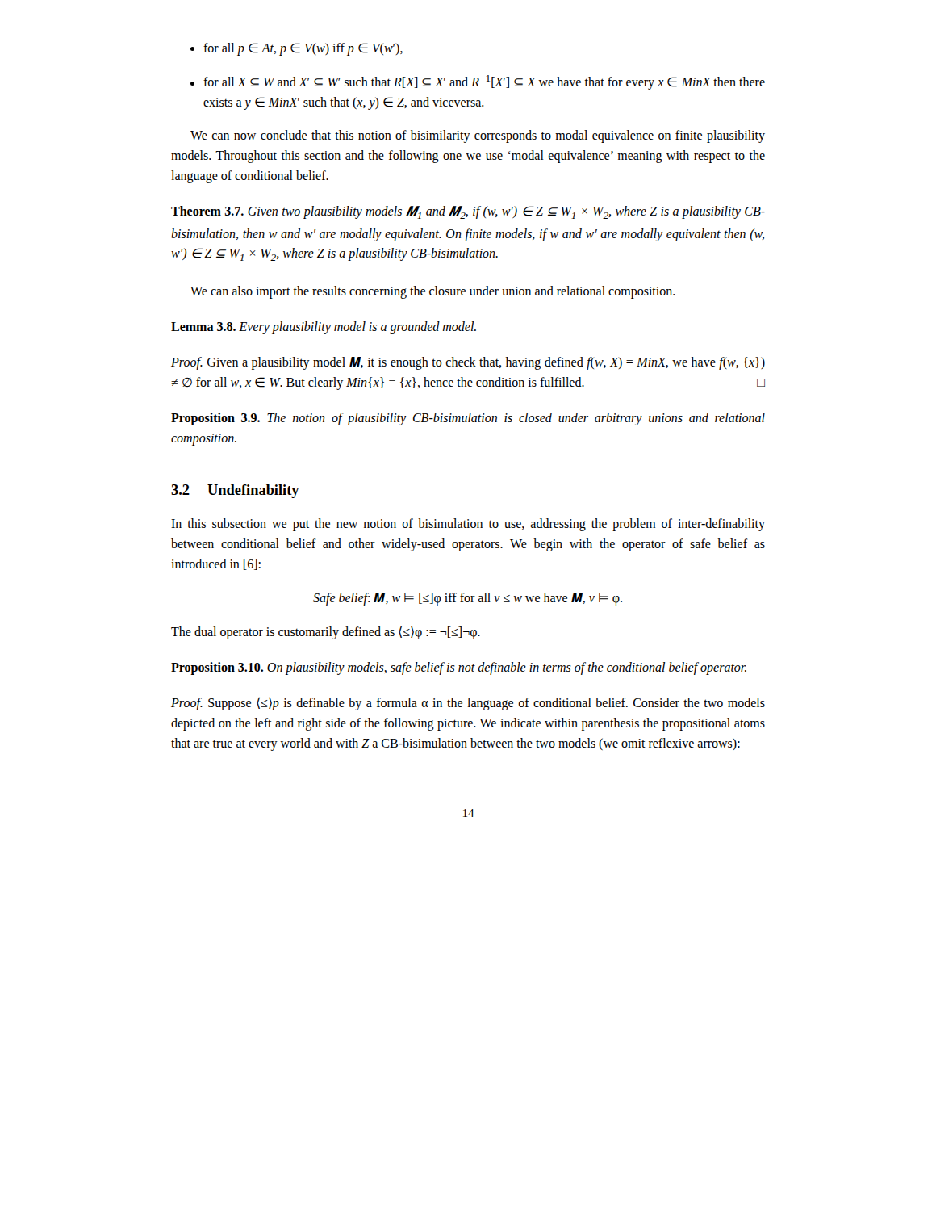for all p ∈ At, p ∈ V(w) iff p ∈ V(w′),
for all X ⊆ W and X′ ⊆ W′ such that R[X] ⊆ X′ and R−1[X′] ⊆ X we have that for every x ∈ MinX then there exists a y ∈ MinX′ such that (x, y) ∈ Z, and viceversa.
We can now conclude that this notion of bisimilarity corresponds to modal equivalence on finite plausibility models. Throughout this section and the following one we use ‘modal equivalence’ meaning with respect to the language of conditional belief.
Theorem 3.7. Given two plausibility models 𝑴1 and 𝑴2, if (w, w′) ∈ Z ⊆ W1 × W2, where Z is a plausibility CB-bisimulation, then w and w′ are modally equivalent. On finite models, if w and w′ are modally equivalent then (w, w′) ∈ Z ⊆ W1 × W2, where Z is a plausibility CB-bisimulation.
We can also import the results concerning the closure under union and relational composition.
Lemma 3.8. Every plausibility model is a grounded model.
Proof. Given a plausibility model 𝑴, it is enough to check that, having defined f(w, X) = MinX, we have f(w, {x}) ≠ ∅ for all w, x ∈ W. But clearly Min{x} = {x}, hence the condition is fulfilled. □
Proposition 3.9. The notion of plausibility CB-bisimulation is closed under arbitrary unions and relational composition.
3.2 Undefinability
In this subsection we put the new notion of bisimulation to use, addressing the problem of inter-definability between conditional belief and other widely-used operators. We begin with the operator of safe belief as introduced in [6]:
Safe belief: 𝑴, w ⊨ [≤]φ iff for all v ≤ w we have 𝑴, v ⊨ φ.
The dual operator is customarily defined as ⟨≤⟩φ := ¬[≤]¬φ.
Proposition 3.10. On plausibility models, safe belief is not definable in terms of the conditional belief operator.
Proof. Suppose ⟨≤⟩p is definable by a formula α in the language of conditional belief. Consider the two models depicted on the left and right side of the following picture. We indicate within parenthesis the propositional atoms that are true at every world and with Z a CB-bisimulation between the two models (we omit reflexive arrows):
14